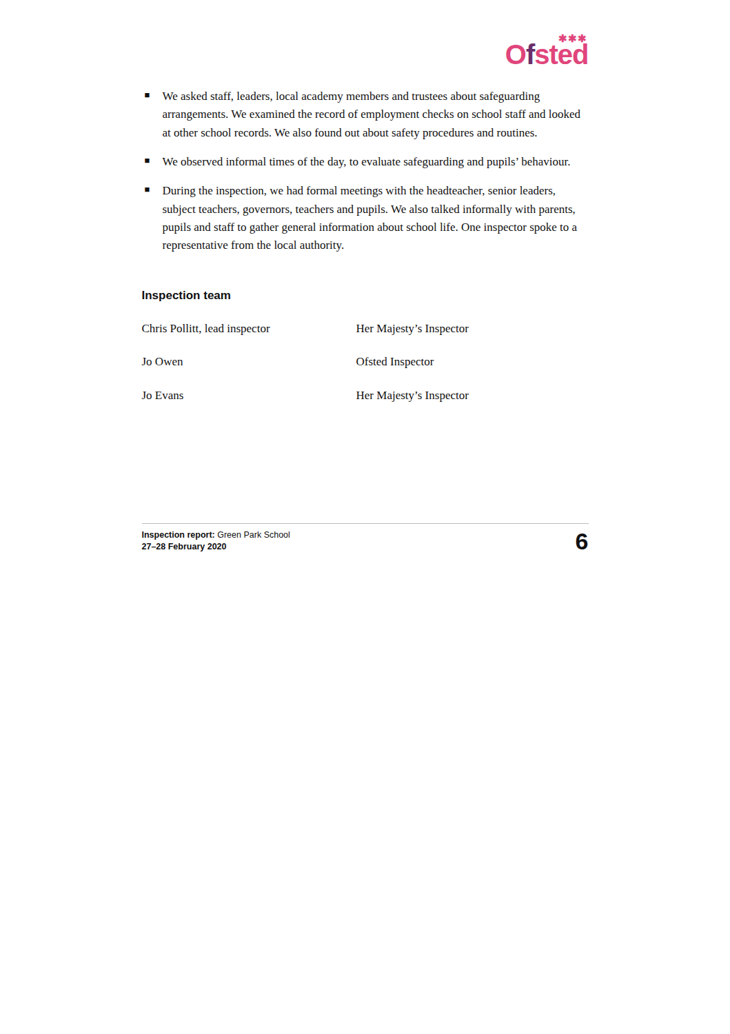✱✱✱ Ofsted
We asked staff, leaders, local academy members and trustees about safeguarding arrangements. We examined the record of employment checks on school staff and looked at other school records. We also found out about safety procedures and routines.
We observed informal times of the day, to evaluate safeguarding and pupils’ behaviour.
During the inspection, we had formal meetings with the headteacher, senior leaders, subject teachers, governors, teachers and pupils. We also talked informally with parents, pupils and staff to gather general information about school life. One inspector spoke to a representative from the local authority.
Inspection team
| Chris Pollitt, lead inspector | Her Majesty’s Inspector |
| Jo Owen | Ofsted Inspector |
| Jo Evans | Her Majesty’s Inspector |
Inspection report: Green Park School
27–28 February 2020
6